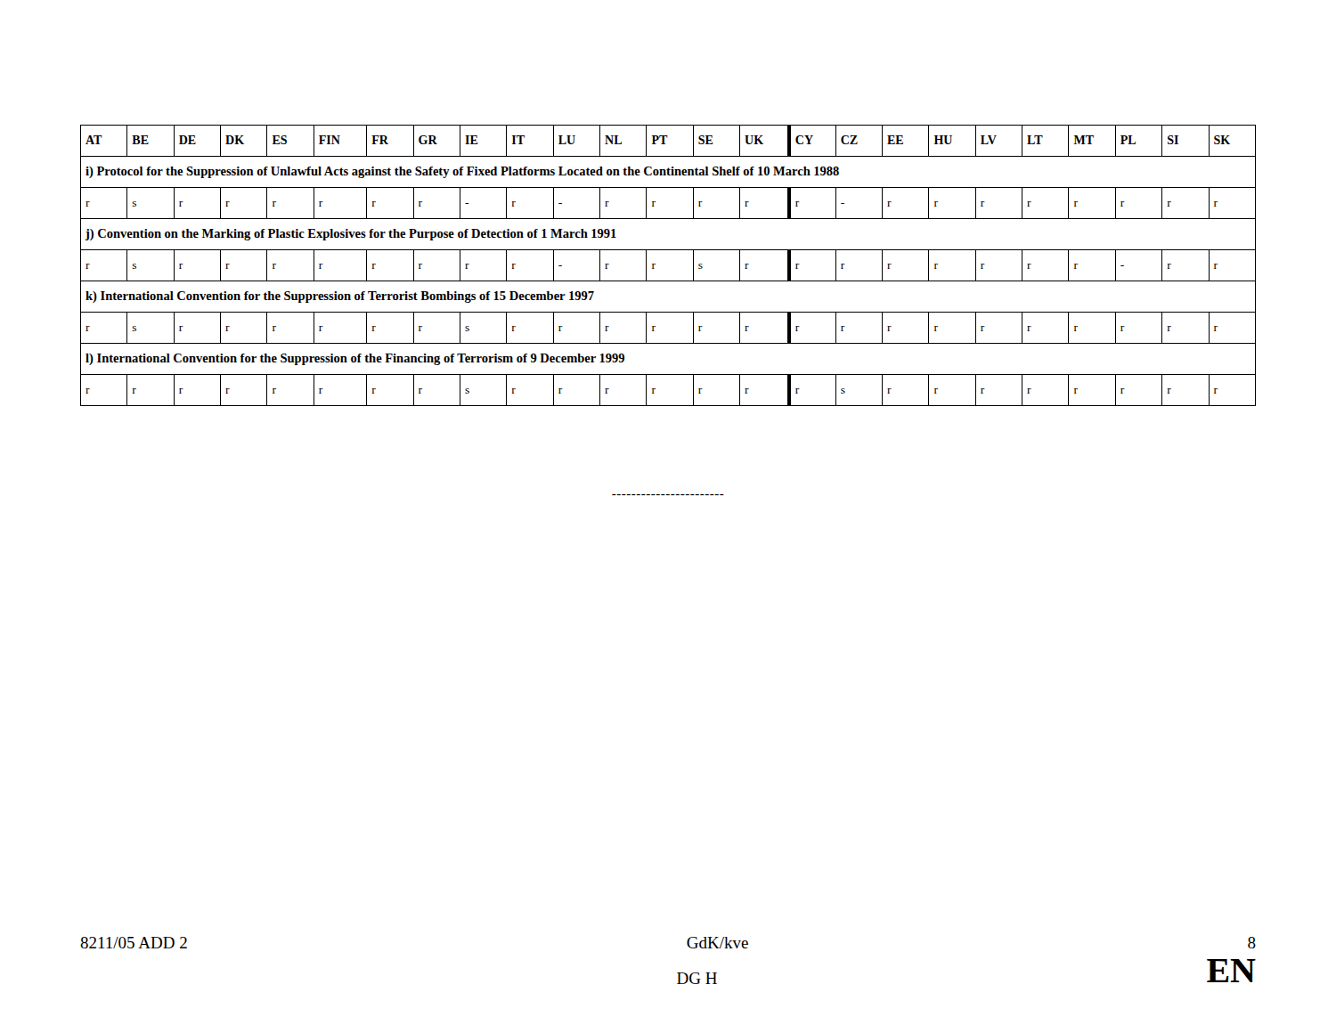| AT | BE | DE | DK | ES | FIN | FR | GR | IE | IT | LU | NL | PT | SE | UK | CY | CZ | EE | HU | LV | LT | MT | PL | SI | SK |
| --- | --- | --- | --- | --- | --- | --- | --- | --- | --- | --- | --- | --- | --- | --- | --- | --- | --- | --- | --- | --- | --- | --- | --- | --- |
| i) Protocol for the Suppression of Unlawful Acts against the Safety of Fixed Platforms Located on the Continental Shelf of 10 March 1988 |
| r | s | r | r | r | r | r | r | - | r | - | r | r | r | r | r | - | r | r | r | r | r | r | r | r |
| j) Convention on the Marking of Plastic Explosives for the Purpose of Detection of 1 March 1991 |
| r | s | r | r | r | r | r | r | r | r | - | r | r | s | r | r | r | r | r | r | r | r | - | r | r |
| k) International Convention for the Suppression of Terrorist Bombings of 15 December 1997 |
| r | s | r | r | r | r | r | r | s | r | r | r | r | r | r | r | r | r | r | r | r | r | r | r | r |
| l) International Convention for the Suppression of the Financing of Terrorism of 9 December 1999 |
| r | r | r | r | r | r | r | r | s | r | r | r | r | r | r | r | s | r | r | r | r | r | r | r | r |
-----------------------
8211/05 ADD 2
GdK/kve
8
8211/05 ADD 2
DG H
EN